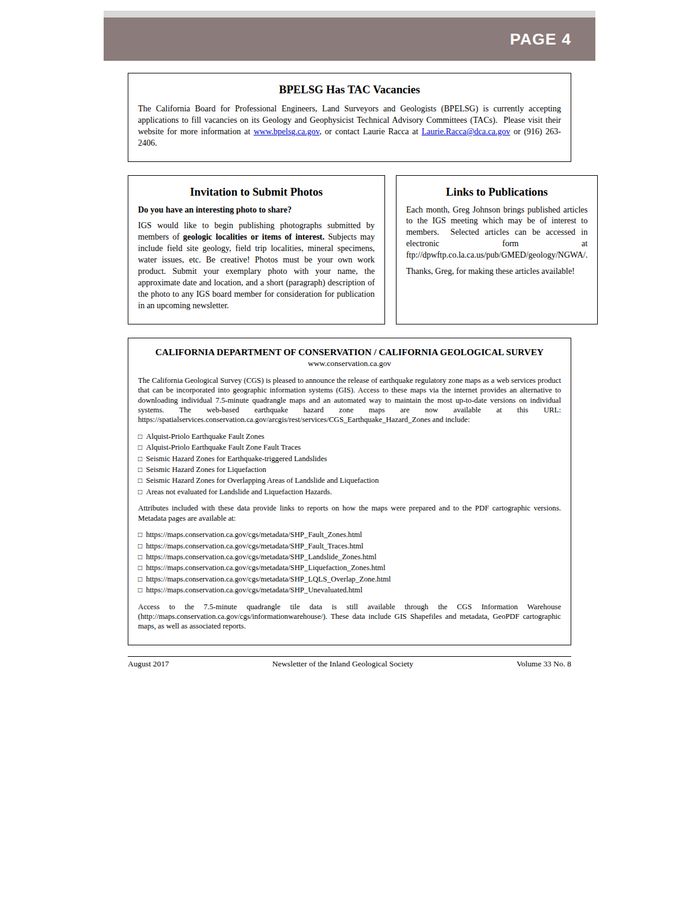PAGE 4
BPELSG Has TAC Vacancies
The California Board for Professional Engineers, Land Surveyors and Geologists (BPELSG) is currently accepting applications to fill vacancies on its Geology and Geophysicist Technical Advisory Committees (TACs). Please visit their website for more information at www.bpelsg.ca.gov, or contact Laurie Racca at Laurie.Racca@dca.ca.gov or (916) 263-2406.
Invitation to Submit Photos
Do you have an interesting photo to share?
IGS would like to begin publishing photographs submitted by members of geologic localities or items of interest. Subjects may include field site geology, field trip localities, mineral specimens, water issues, etc. Be creative! Photos must be your own work product. Submit your exemplary photo with your name, the approximate date and location, and a short (paragraph) description of the photo to any IGS board member for consideration for publication in an upcoming newsletter.
Links to Publications
Each month, Greg Johnson brings published articles to the IGS meeting which may be of interest to members. Selected articles can be accessed in electronic form at ftp://dpwftp.co.la.ca.us/pub/GMED/geology/NGWA/.
Thanks, Greg, for making these articles available!
CALIFORNIA DEPARTMENT OF CONSERVATION / CALIFORNIA GEOLOGICAL SURVEY
www.conservation.ca.gov
The California Geological Survey (CGS) is pleased to announce the release of earthquake regulatory zone maps as a web services product that can be incorporated into geographic information systems (GIS). Access to these maps via the internet provides an alternative to downloading individual 7.5-minute quadrangle maps and an automated way to maintain the most up-to-date versions on individual systems. The web-based earthquake hazard zone maps are now available at this URL: https://spatialservices.conservation.ca.gov/arcgis/rest/services/CGS_Earthquake_Hazard_Zones and include:
Alquist-Priolo Earthquake Fault Zones
Alquist-Priolo Earthquake Fault Zone Fault Traces
Seismic Hazard Zones for Earthquake-triggered Landslides
Seismic Hazard Zones for Liquefaction
Seismic Hazard Zones for Overlapping Areas of Landslide and Liquefaction
Areas not evaluated for Landslide and Liquefaction Hazards.
Attributes included with these data provide links to reports on how the maps were prepared and to the PDF cartographic versions. Metadata pages are available at:
https://maps.conservation.ca.gov/cgs/metadata/SHP_Fault_Zones.html
https://maps.conservation.ca.gov/cgs/metadata/SHP_Fault_Traces.html
https://maps.conservation.ca.gov/cgs/metadata/SHP_Landslide_Zones.html
https://maps.conservation.ca.gov/cgs/metadata/SHP_Liquefaction_Zones.html
https://maps.conservation.ca.gov/cgs/metadata/SHP_LQLS_Overlap_Zone.html
https://maps.conservation.ca.gov/cgs/metadata/SHP_Unevaluated.html
Access to the 7.5-minute quadrangle tile data is still available through the CGS Information Warehouse (http://maps.conservation.ca.gov/cgs/informationwarehouse/). These data include GIS Shapefiles and metadata, GeoPDF cartographic maps, as well as associated reports.
August 2017 Newsletter of the Inland Geological Society Volume 33 No. 8